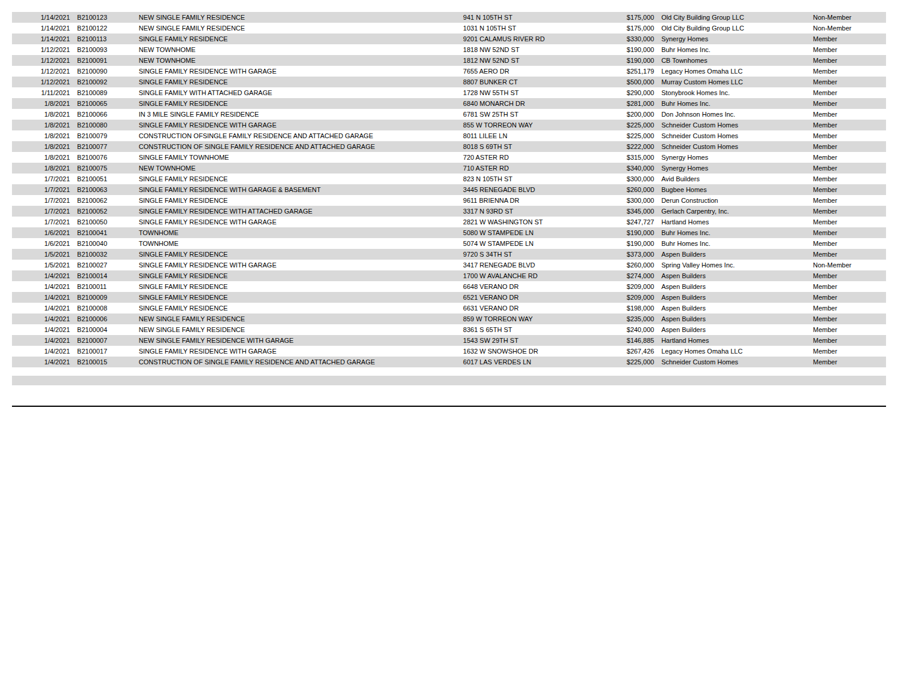| 1/14/2021 | B2100123 | NEW SINGLE FAMILY RESIDENCE | 941 N 105TH ST | $175,000 | Old City Building Group LLC | Non-Member |
| 1/14/2021 | B2100122 | NEW SINGLE FAMILY RESIDENCE | 1031 N 105TH ST | $175,000 | Old City Building Group LLC | Non-Member |
| 1/14/2021 | B2100113 | SINGLE FAMILY RESIDENCE | 9201 CALAMUS RIVER RD | $330,000 | Synergy Homes | Member |
| 1/12/2021 | B2100093 | NEW TOWNHOME | 1818 NW 52ND ST | $190,000 | Buhr Homes Inc. | Member |
| 1/12/2021 | B2100091 | NEW TOWNHOME | 1812 NW 52ND ST | $190,000 | CB Townhomes | Member |
| 1/12/2021 | B2100090 | SINGLE FAMILY RESIDENCE WITH GARAGE | 7655 AERO DR | $251,179 | Legacy Homes Omaha LLC | Member |
| 1/12/2021 | B2100092 | SINGLE FAMILY RESIDENCE | 8807 BUNKER CT | $500,000 | Murray Custom Homes LLC | Member |
| 1/11/2021 | B2100089 | SINGLE FAMILY WITH ATTACHED GARAGE | 1728 NW 55TH ST | $290,000 | Stonybrook Homes Inc. | Member |
| 1/8/2021 | B2100065 | SINGLE FAMILY RESIDENCE | 6840 MONARCH DR | $281,000 | Buhr Homes Inc. | Member |
| 1/8/2021 | B2100066 | IN 3 MILE SINGLE FAMILY RESIDENCE | 6781 SW 25TH ST | $200,000 | Don Johnson Homes Inc. | Member |
| 1/8/2021 | B2100080 | SINGLE FAMILY RESIDENCE WITH GARAGE | 855 W TORREON WAY | $225,000 | Schneider Custom Homes | Member |
| 1/8/2021 | B2100079 | CONSTRUCTION OFSINGLE FAMILY RESIDENCE AND ATTACHED GARAGE | 8011 LILEE LN | $225,000 | Schneider Custom Homes | Member |
| 1/8/2021 | B2100077 | CONSTRUCTION OF SINGLE FAMILY RESIDENCE AND ATTACHED GARAGE | 8018 S 69TH ST | $222,000 | Schneider Custom Homes | Member |
| 1/8/2021 | B2100076 | SINGLE FAMILY TOWNHOME | 720 ASTER RD | $315,000 | Synergy Homes | Member |
| 1/8/2021 | B2100075 | NEW TOWNHOME | 710 ASTER RD | $340,000 | Synergy Homes | Member |
| 1/7/2021 | B2100051 | SINGLE FAMILY RESIDENCE | 823 N 105TH ST | $300,000 | Avid Builders | Member |
| 1/7/2021 | B2100063 | SINGLE FAMILY RESIDENCE WITH GARAGE & BASEMENT | 3445 RENEGADE BLVD | $260,000 | Bugbee Homes | Member |
| 1/7/2021 | B2100062 | SINGLE FAMILY RESIDENCE | 9611 BRIENNA DR | $300,000 | Derun Construction | Member |
| 1/7/2021 | B2100052 | SINGLE FAMILY RESIDENCE WITH ATTACHED GARAGE | 3317 N 93RD ST | $345,000 | Gerlach Carpentry, Inc. | Member |
| 1/7/2021 | B2100050 | SINGLE FAMILY RESIDENCE WITH GARAGE | 2821 W WASHINGTON ST | $247,727 | Hartland Homes | Member |
| 1/6/2021 | B2100041 | TOWNHOME | 5080 W STAMPEDE LN | $190,000 | Buhr Homes Inc. | Member |
| 1/6/2021 | B2100040 | TOWNHOME | 5074 W STAMPEDE LN | $190,000 | Buhr Homes Inc. | Member |
| 1/5/2021 | B2100032 | SINGLE FAMILY RESIDENCE | 9720 S 34TH ST | $373,000 | Aspen Builders | Member |
| 1/5/2021 | B2100027 | SINGLE FAMILY RESIDENCE WITH GARAGE | 3417 RENEGADE BLVD | $260,000 | Spring Valley Homes Inc. | Non-Member |
| 1/4/2021 | B2100014 | SINGLE FAMILY RESIDENCE | 1700 W AVALANCHE RD | $274,000 | Aspen Builders | Member |
| 1/4/2021 | B2100011 | SINGLE FAMILY RESIDENCE | 6648 VERANO DR | $209,000 | Aspen Builders | Member |
| 1/4/2021 | B2100009 | SINGLE FAMILY RESIDENCE | 6521 VERANO DR | $209,000 | Aspen Builders | Member |
| 1/4/2021 | B2100008 | SINGLE FAMILY RESIDENCE | 6631 VERANO DR | $198,000 | Aspen Builders | Member |
| 1/4/2021 | B2100006 | NEW SINGLE FAMILY RESIDENCE | 859 W TORREON WAY | $235,000 | Aspen Builders | Member |
| 1/4/2021 | B2100004 | NEW SINGLE FAMILY RESIDENCE | 8361 S 65TH ST | $240,000 | Aspen Builders | Member |
| 1/4/2021 | B2100007 | NEW SINGLE FAMILY RESIDENCE WITH GARAGE | 1543 SW 29TH ST | $146,885 | Hartland Homes | Member |
| 1/4/2021 | B2100017 | SINGLE FAMILY RESIDENCE WITH GARAGE | 1632 W SNOWSHOE DR | $267,426 | Legacy Homes Omaha LLC | Member |
| 1/4/2021 | B2100015 | CONSTRUCTION OF SINGLE FAMILY RESIDENCE AND ATTACHED GARAGE | 6017 LAS VERDES LN | $225,000 | Schneider Custom Homes | Member |